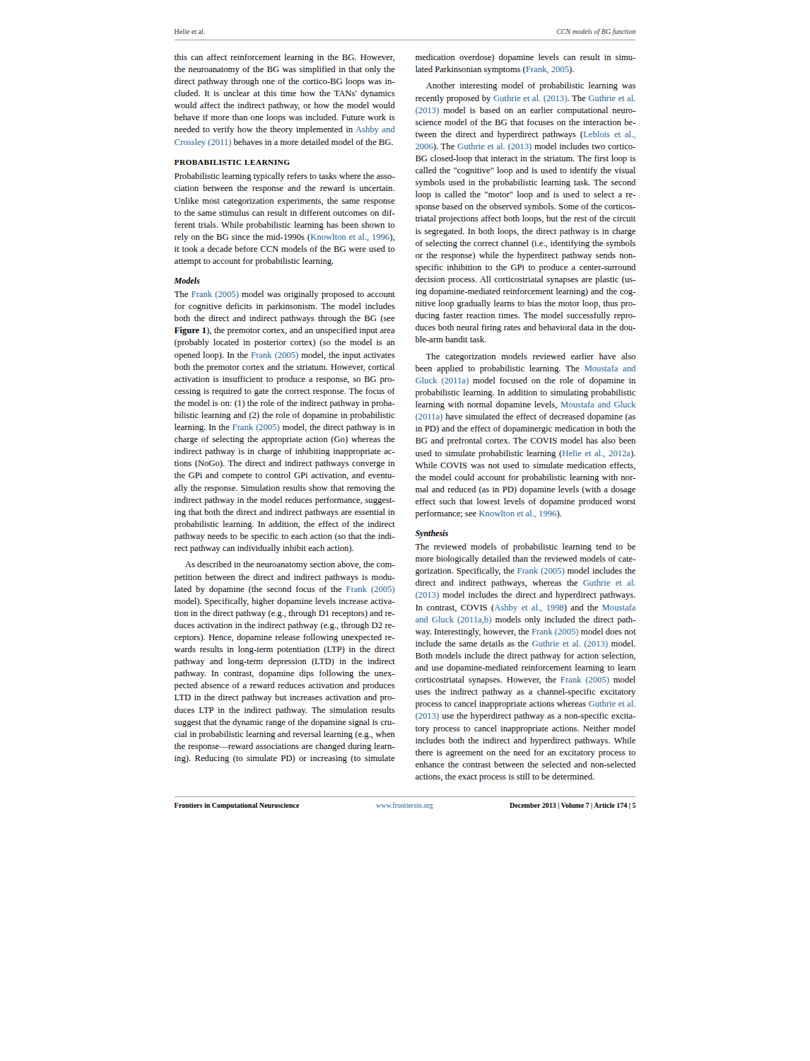Helie et al. CCN models of BG function
this can affect reinforcement learning in the BG. However, the neuroanatomy of the BG was simplified in that only the direct pathway through one of the cortico-BG loops was included. It is unclear at this time how the TANs' dynamics would affect the indirect pathway, or how the model would behave if more than one loops was included. Future work is needed to verify how the theory implemented in Ashby and Crossley (2011) behaves in a more detailed model of the BG.
Probabilistic learning
Probabilistic learning typically refers to tasks where the association between the response and the reward is uncertain. Unlike most categorization experiments, the same response to the same stimulus can result in different outcomes on different trials. While probabilistic learning has been shown to rely on the BG since the mid-1990s (Knowlton et al., 1996), it took a decade before CCN models of the BG were used to attempt to account for probabilistic learning.
Models
The Frank (2005) model was originally proposed to account for cognitive deficits in parkinsonism. The model includes both the direct and indirect pathways through the BG (see Figure 1), the premotor cortex, and an unspecified input area (probably located in posterior cortex) (so the model is an opened loop). In the Frank (2005) model, the input activates both the premotor cortex and the striatum. However, cortical activation is insufficient to produce a response, so BG processing is required to gate the correct response. The focus of the model is on: (1) the role of the indirect pathway in probabilistic learning and (2) the role of dopamine in probabilistic learning. In the Frank (2005) model, the direct pathway is in charge of selecting the appropriate action (Go) whereas the indirect pathway is in charge of inhibiting inappropriate actions (NoGo). The direct and indirect pathways converge in the GPi and compete to control GPi activation, and eventually the response. Simulation results show that removing the indirect pathway in the model reduces performance, suggesting that both the direct and indirect pathways are essential in probabilistic learning. In addition, the effect of the indirect pathway needs to be specific to each action (so that the indirect pathway can individually inhibit each action).
As described in the neuroanatomy section above, the competition between the direct and indirect pathways is modulated by dopamine (the second focus of the Frank (2005) model). Specifically, higher dopamine levels increase activation in the direct pathway (e.g., through D1 receptors) and reduces activation in the indirect pathway (e.g., through D2 receptors). Hence, dopamine release following unexpected rewards results in long-term potentiation (LTP) in the direct pathway and long-term depression (LTD) in the indirect pathway. In contrast, dopamine dips following the unexpected absence of a reward reduces activation and produces LTD in the direct pathway but increases activation and produces LTP in the indirect pathway. The simulation results suggest that the dynamic range of the dopamine signal is crucial in probabilistic learning and reversal learning (e.g., when the response—reward associations are changed during learning). Reducing (to simulate PD) or increasing (to simulate medication overdose) dopamine levels can result in simulated Parkinsonian symptoms (Frank, 2005).
Another interesting model of probabilistic learning was recently proposed by Guthrie et al. (2013). The Guthrie et al. (2013) model is based on an earlier computational neuroscience model of the BG that focuses on the interaction between the direct and hyperdirect pathways (Leblois et al., 2006). The Guthrie et al. (2013) model includes two cortico-BG closed-loop that interact in the striatum. The first loop is called the "cognitive" loop and is used to identify the visual symbols used in the probabilistic learning task. The second loop is called the "motor" loop and is used to select a response based on the observed symbols. Some of the corticostriatal projections affect both loops, but the rest of the circuit is segregated. In both loops, the direct pathway is in charge of selecting the correct channel (i.e., identifying the symbols or the response) while the hyperdirect pathway sends non-specific inhibition to the GPi to produce a center-surround decision process. All corticostriatal synapses are plastic (using dopamine-mediated reinforcement learning) and the cognitive loop gradually learns to bias the motor loop, thus producing faster reaction times. The model successfully reproduces both neural firing rates and behavioral data in the double-arm bandit task.
The categorization models reviewed earlier have also been applied to probabilistic learning. The Moustafa and Gluck (2011a) model focused on the role of dopamine in probabilistic learning. In addition to simulating probabilistic learning with normal dopamine levels, Moustafa and Gluck (2011a) have simulated the effect of decreased dopamine (as in PD) and the effect of dopaminergic medication in both the BG and prefrontal cortex. The COVIS model has also been used to simulate probabilistic learning (Helie et al., 2012a). While COVIS was not used to simulate medication effects, the model could account for probabilistic learning with normal and reduced (as in PD) dopamine levels (with a dosage effect such that lowest levels of dopamine produced worst performance; see Knowlton et al., 1996).
Synthesis
The reviewed models of probabilistic learning tend to be more biologically detailed than the reviewed models of categorization. Specifically, the Frank (2005) model includes the direct and indirect pathways, whereas the Guthrie et al. (2013) model includes the direct and hyperdirect pathways. In contrast, COVIS (Ashby et al., 1998) and the Moustafa and Gluck (2011a,b) models only included the direct pathway. Interestingly, however, the Frank (2005) model does not include the same details as the Guthrie et al. (2013) model. Both models include the direct pathway for action selection, and use dopamine-mediated reinforcement learning to learn corticostriatal synapses. However, the Frank (2005) model uses the indirect pathway as a channel-specific excitatory process to cancel inappropriate actions whereas Guthrie et al. (2013) use the hyperdirect pathway as a non-specific excitatory process to cancel inappropriate actions. Neither model includes both the indirect and hyperdirect pathways. While there is agreement on the need for an excitatory process to enhance the contrast between the selected and non-selected actions, the exact process is still to be determined.
Frontiers in Computational Neuroscience www.frontiersin.org December 2013 | Volume 7 | Article 174 | 5